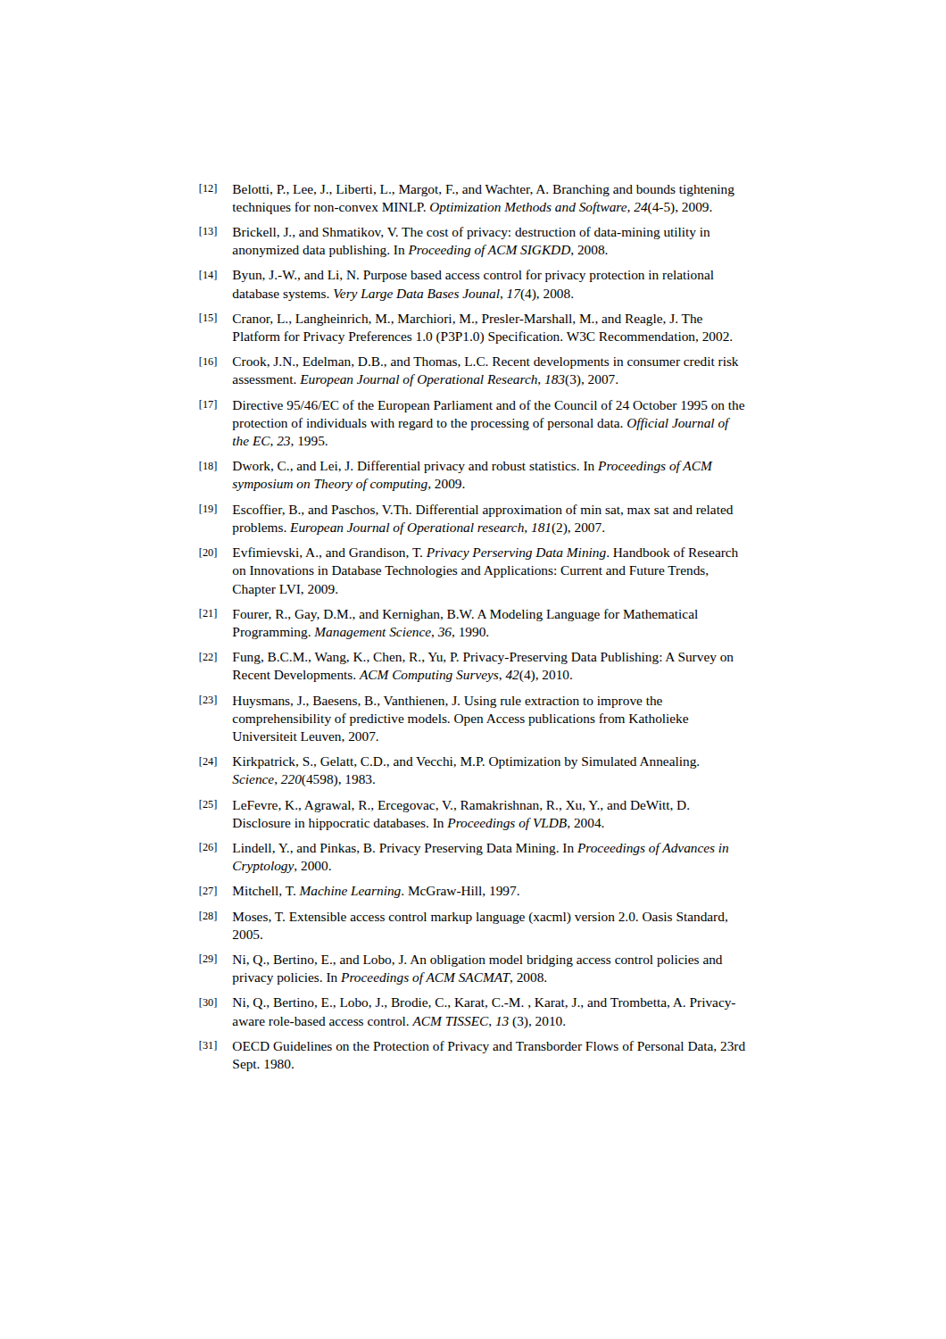[12] Belotti, P., Lee, J., Liberti, L., Margot, F., and Wachter, A. Branching and bounds tightening techniques for non-convex MINLP. Optimization Methods and Software, 24(4-5), 2009.
[13] Brickell, J., and Shmatikov, V. The cost of privacy: destruction of data-mining utility in anonymized data publishing. In Proceeding of ACM SIGKDD, 2008.
[14] Byun, J.-W., and Li, N. Purpose based access control for privacy protection in relational database systems. Very Large Data Bases Jounal, 17(4), 2008.
[15] Cranor, L., Langheinrich, M., Marchiori, M., Presler-Marshall, M., and Reagle, J. The Platform for Privacy Preferences 1.0 (P3P1.0) Specification. W3C Recommendation, 2002.
[16] Crook, J.N., Edelman, D.B., and Thomas, L.C. Recent developments in consumer credit risk assessment. European Journal of Operational Research, 183(3), 2007.
[17] Directive 95/46/EC of the European Parliament and of the Council of 24 October 1995 on the protection of individuals with regard to the processing of personal data. Official Journal of the EC, 23, 1995.
[18] Dwork, C., and Lei, J. Differential privacy and robust statistics. In Proceedings of ACM symposium on Theory of computing, 2009.
[19] Escoffier, B., and Paschos, V.Th. Differential approximation of min sat, max sat and related problems. European Journal of Operational research, 181(2), 2007.
[20] Evfimievski, A., and Grandison, T. Privacy Perserving Data Mining. Handbook of Research on Innovations in Database Technologies and Applications: Current and Future Trends, Chapter LVI, 2009.
[21] Fourer, R., Gay, D.M., and Kernighan, B.W. A Modeling Language for Mathematical Programming. Management Science, 36, 1990.
[22] Fung, B.C.M., Wang, K., Chen, R., Yu, P. Privacy-Preserving Data Publishing: A Survey on Recent Developments. ACM Computing Surveys, 42(4), 2010.
[23] Huysmans, J., Baesens, B., Vanthienen, J. Using rule extraction to improve the comprehensibility of predictive models. Open Access publications from Katholieke Universiteit Leuven, 2007.
[24] Kirkpatrick, S., Gelatt, C.D., and Vecchi, M.P. Optimization by Simulated Annealing. Science, 220(4598), 1983.
[25] LeFevre, K., Agrawal, R., Ercegovac, V., Ramakrishnan, R., Xu, Y., and DeWitt, D. Disclosure in hippocratic databases. In Proceedings of VLDB, 2004.
[26] Lindell, Y., and Pinkas, B. Privacy Preserving Data Mining. In Proceedings of Advances in Cryptology, 2000.
[27] Mitchell, T. Machine Learning. McGraw-Hill, 1997.
[28] Moses, T. Extensible access control markup language (xacml) version 2.0. Oasis Standard, 2005.
[29] Ni, Q., Bertino, E., and Lobo, J. An obligation model bridging access control policies and privacy policies. In Proceedings of ACM SACMAT, 2008.
[30] Ni, Q., Bertino, E., Lobo, J., Brodie, C., Karat, C.-M. , Karat, J., and Trombetta, A. Privacy-aware role-based access control. ACM TISSEC, 13 (3), 2010.
[31] OECD Guidelines on the Protection of Privacy and Transborder Flows of Personal Data, 23rd Sept. 1980.